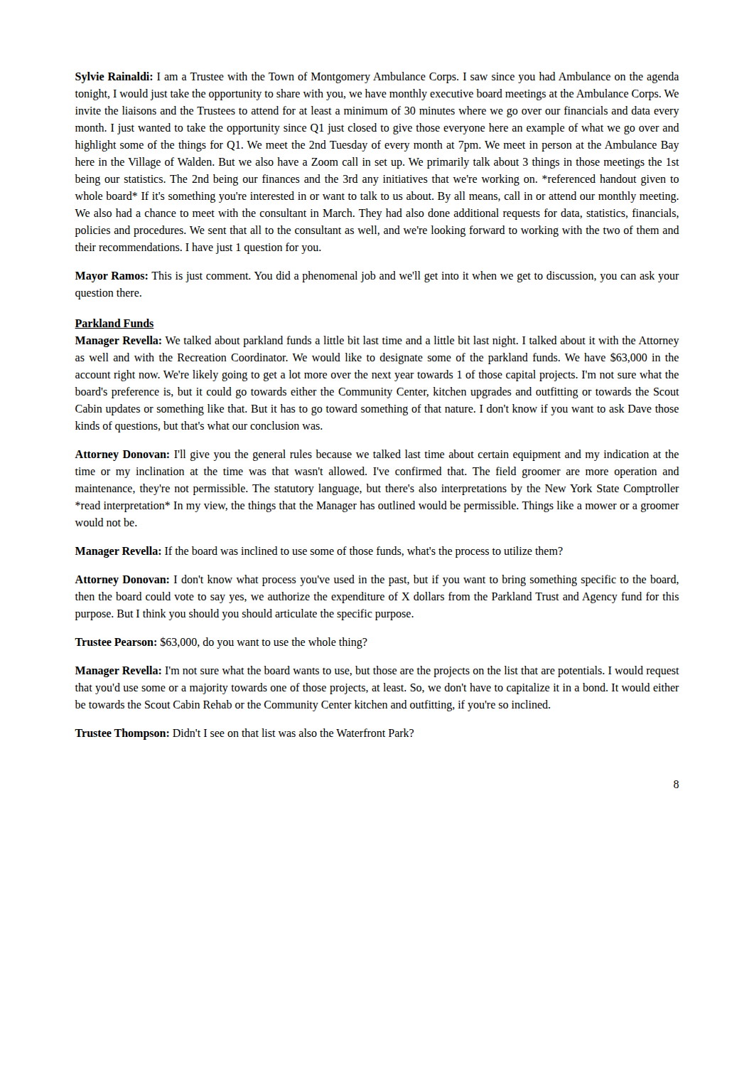Sylvie Rainaldi: I am a Trustee with the Town of Montgomery Ambulance Corps. I saw since you had Ambulance on the agenda tonight, I would just take the opportunity to share with you, we have monthly executive board meetings at the Ambulance Corps. We invite the liaisons and the Trustees to attend for at least a minimum of 30 minutes where we go over our financials and data every month. I just wanted to take the opportunity since Q1 just closed to give those everyone here an example of what we go over and highlight some of the things for Q1. We meet the 2nd Tuesday of every month at 7pm. We meet in person at the Ambulance Bay here in the Village of Walden. But we also have a Zoom call in set up. We primarily talk about 3 things in those meetings the 1st being our statistics. The 2nd being our finances and the 3rd any initiatives that we're working on. *referenced handout given to whole board* If it's something you're interested in or want to talk to us about. By all means, call in or attend our monthly meeting. We also had a chance to meet with the consultant in March. They had also done additional requests for data, statistics, financials, policies and procedures. We sent that all to the consultant as well, and we're looking forward to working with the two of them and their recommendations. I have just 1 question for you.
Mayor Ramos: This is just comment. You did a phenomenal job and we'll get into it when we get to discussion, you can ask your question there.
Parkland Funds
Manager Revella: We talked about parkland funds a little bit last time and a little bit last night. I talked about it with the Attorney as well and with the Recreation Coordinator. We would like to designate some of the parkland funds. We have $63,000 in the account right now. We're likely going to get a lot more over the next year towards 1 of those capital projects. I'm not sure what the board's preference is, but it could go towards either the Community Center, kitchen upgrades and outfitting or towards the Scout Cabin updates or something like that. But it has to go toward something of that nature. I don't know if you want to ask Dave those kinds of questions, but that's what our conclusion was.
Attorney Donovan: I'll give you the general rules because we talked last time about certain equipment and my indication at the time or my inclination at the time was that wasn't allowed. I've confirmed that. The field groomer are more operation and maintenance, they're not permissible. The statutory language, but there's also interpretations by the New York State Comptroller *read interpretation* In my view, the things that the Manager has outlined would be permissible. Things like a mower or a groomer would not be.
Manager Revella: If the board was inclined to use some of those funds, what's the process to utilize them?
Attorney Donovan: I don't know what process you've used in the past, but if you want to bring something specific to the board, then the board could vote to say yes, we authorize the expenditure of X dollars from the Parkland Trust and Agency fund for this purpose. But I think you should you should articulate the specific purpose.
Trustee Pearson: $63,000, do you want to use the whole thing?
Manager Revella: I'm not sure what the board wants to use, but those are the projects on the list that are potentials. I would request that you'd use some or a majority towards one of those projects, at least. So, we don't have to capitalize it in a bond. It would either be towards the Scout Cabin Rehab or the Community Center kitchen and outfitting, if you're so inclined.
Trustee Thompson: Didn't I see on that list was also the Waterfront Park?
8